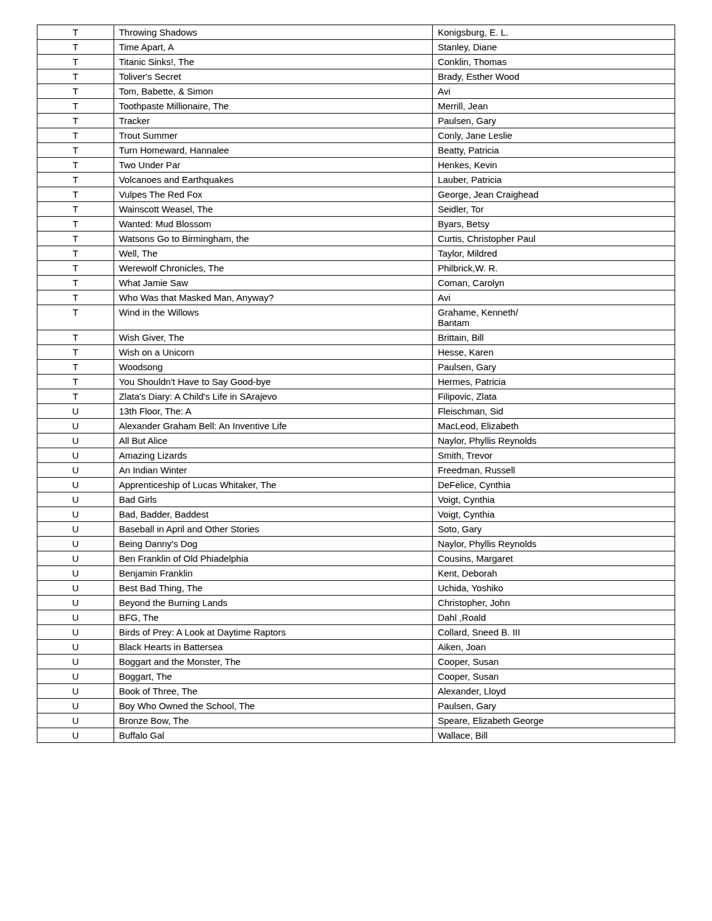| T | Throwing Shadows | Konigsburg, E. L. |
| T | Time Apart, A | Stanley, Diane |
| T | Titanic Sinks!, The | Conklin, Thomas |
| T | Toliver's Secret | Brady, Esther Wood |
| T | Tom, Babette, & Simon | Avi |
| T | Toothpaste Millionaire, The | Merrill, Jean |
| T | Tracker | Paulsen, Gary |
| T | Trout Summer | Conly, Jane Leslie |
| T | Turn Homeward, Hannalee | Beatty, Patricia |
| T | Two Under Par | Henkes, Kevin |
| T | Volcanoes and Earthquakes | Lauber, Patricia |
| T | Vulpes The Red Fox | George, Jean Craighead |
| T | Wainscott Weasel, The | Seidler, Tor |
| T | Wanted: Mud Blossom | Byars, Betsy |
| T | Watsons Go to Birmingham, the | Curtis, Christopher Paul |
| T | Well, The | Taylor, Mildred |
| T | Werewolf Chronicles, The | Philbrick,W. R. |
| T | What Jamie Saw | Coman, Carolyn |
| T | Who Was that Masked Man, Anyway? | Avi |
| T | Wind in the Willows | Grahame, Kenneth/ Bantam |
| T | Wish Giver, The | Brittain, Bill |
| T | Wish on a Unicorn | Hesse, Karen |
| T | Woodsong | Paulsen, Gary |
| T | You Shouldn't Have to Say Good-bye | Hermes, Patricia |
| T | Zlata's Diary: A Child's Life in SArajevo | Filipovic, Zlata |
| U | 13th Floor, The: A | Fleischman, Sid |
| U | Alexander Graham Bell: An Inventive Life | MacLeod, Elizabeth |
| U | All But Alice | Naylor, Phyllis Reynolds |
| U | Amazing Lizards | Smith, Trevor |
| U | An Indian Winter | Freedman, Russell |
| U | Apprenticeship of Lucas Whitaker, The | DeFelice, Cynthia |
| U | Bad Girls | Voigt, Cynthia |
| U | Bad, Badder, Baddest | Voigt, Cynthia |
| U | Baseball in April and Other Stories | Soto, Gary |
| U | Being Danny's Dog | Naylor, Phyllis Reynolds |
| U | Ben Franklin of Old Phiadelphia | Cousins, Margaret |
| U | Benjamin Franklin | Kent, Deborah |
| U | Best Bad Thing, The | Uchida, Yoshiko |
| U | Beyond the Burning Lands | Christopher, John |
| U | BFG, The | Dahl ,Roald |
| U | Birds of Prey: A Look at Daytime Raptors | Collard, Sneed B. III |
| U | Black Hearts in Battersea | Aiken, Joan |
| U | Boggart and the Monster, The | Cooper, Susan |
| U | Boggart, The | Cooper, Susan |
| U | Book of Three, The | Alexander, Lloyd |
| U | Boy Who Owned the School, The | Paulsen, Gary |
| U | Bronze Bow, The | Speare, Elizabeth George |
| U | Buffalo Gal | Wallace, Bill |